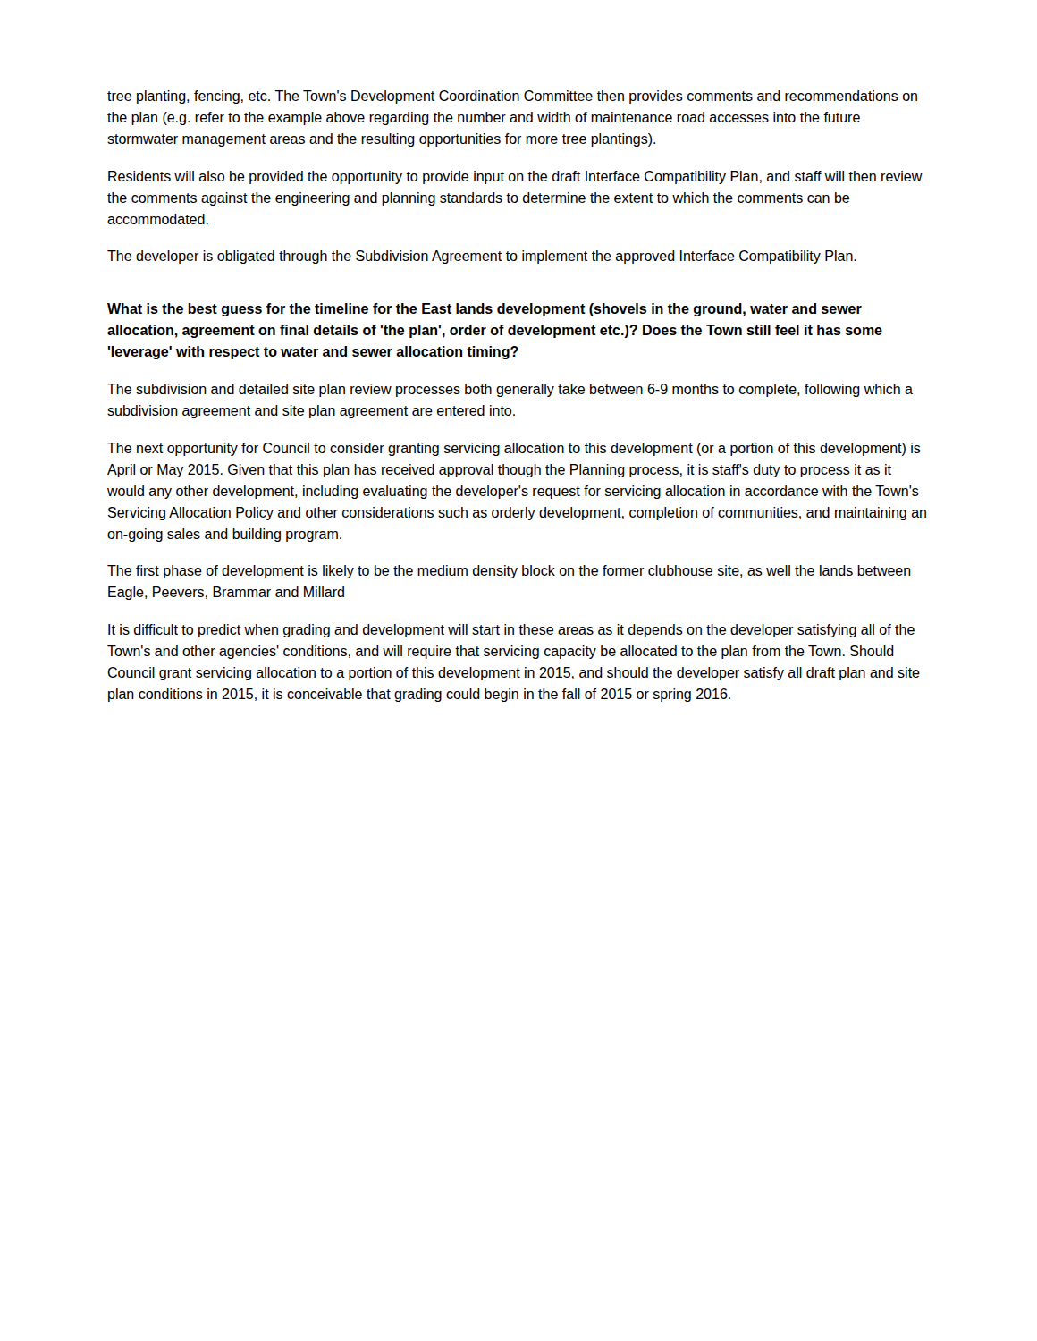tree planting, fencing, etc. The Town's Development Coordination Committee then provides comments and recommendations on the plan (e.g. refer to the example above regarding the number and width of maintenance road accesses into the future stormwater management areas and the resulting opportunities for more tree plantings).
Residents will also be provided the opportunity to provide input on the draft Interface Compatibility Plan, and staff will then review the comments against the engineering and planning standards to determine the extent to which the comments can be accommodated.
The developer is obligated through the Subdivision Agreement to implement the approved Interface Compatibility Plan.
What is the best guess for the timeline for the East lands development (shovels in the ground, water and sewer allocation, agreement on final details of 'the plan', order of development etc.)? Does the Town still feel it has some 'leverage' with respect to water and sewer allocation timing?
The subdivision and detailed site plan review processes both generally take between 6-9 months to complete, following which a subdivision agreement and site plan agreement are entered into.
The next opportunity for Council to consider granting servicing allocation to this development (or a portion of this development) is April or May 2015. Given that this plan has received approval though the Planning process, it is staff's duty to process it as it would any other development, including evaluating the developer's request for servicing allocation in accordance with the Town's Servicing Allocation Policy and other considerations such as orderly development, completion of communities, and maintaining an on-going sales and building program.
The first phase of development is likely to be the medium density block on the former clubhouse site, as well the lands between Eagle, Peevers, Brammar and Millard
It is difficult to predict when grading and development will start in these areas as it depends on the developer satisfying all of the Town's and other agencies' conditions, and will require that servicing capacity be allocated to the plan from the Town. Should Council grant servicing allocation to a portion of this development in 2015, and should the developer satisfy all draft plan and site plan conditions in 2015, it is conceivable that grading could begin in the fall of 2015 or spring 2016.